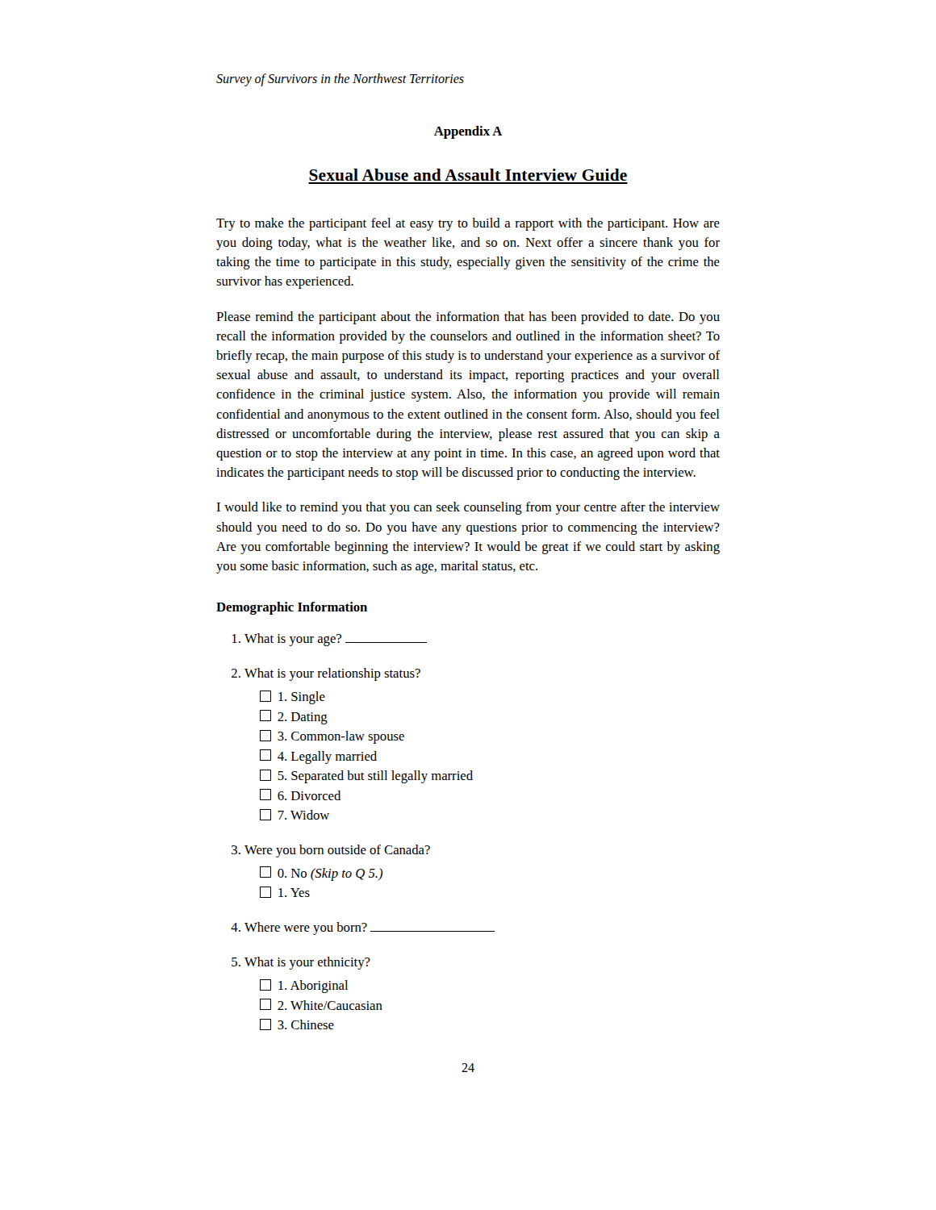Survey of Survivors in the Northwest Territories
Appendix A
Sexual Abuse and Assault Interview Guide
Try to make the participant feel at easy try to build a rapport with the participant. How are you doing today, what is the weather like, and so on. Next offer a sincere thank you for taking the time to participate in this study, especially given the sensitivity of the crime the survivor has experienced.
Please remind the participant about the information that has been provided to date. Do you recall the information provided by the counselors and outlined in the information sheet? To briefly recap, the main purpose of this study is to understand your experience as a survivor of sexual abuse and assault, to understand its impact, reporting practices and your overall confidence in the criminal justice system. Also, the information you provide will remain confidential and anonymous to the extent outlined in the consent form. Also, should you feel distressed or uncomfortable during the interview, please rest assured that you can skip a question or to stop the interview at any point in time. In this case, an agreed upon word that indicates the participant needs to stop will be discussed prior to conducting the interview.
I would like to remind you that you can seek counseling from your centre after the interview should you need to do so. Do you have any questions prior to commencing the interview? Are you comfortable beginning the interview? It would be great if we could start by asking you some basic information, such as age, marital status, etc.
Demographic Information
What is your age?
What is your relationship status?
1. Single
2. Dating
3. Common-law spouse
4. Legally married
5. Separated but still legally married
6. Divorced
7. Widow
Were you born outside of Canada?
0. No (Skip to Q 5.)
1. Yes
Where were you born?
What is your ethnicity?
1. Aboriginal
2. White/Caucasian
3. Chinese
24